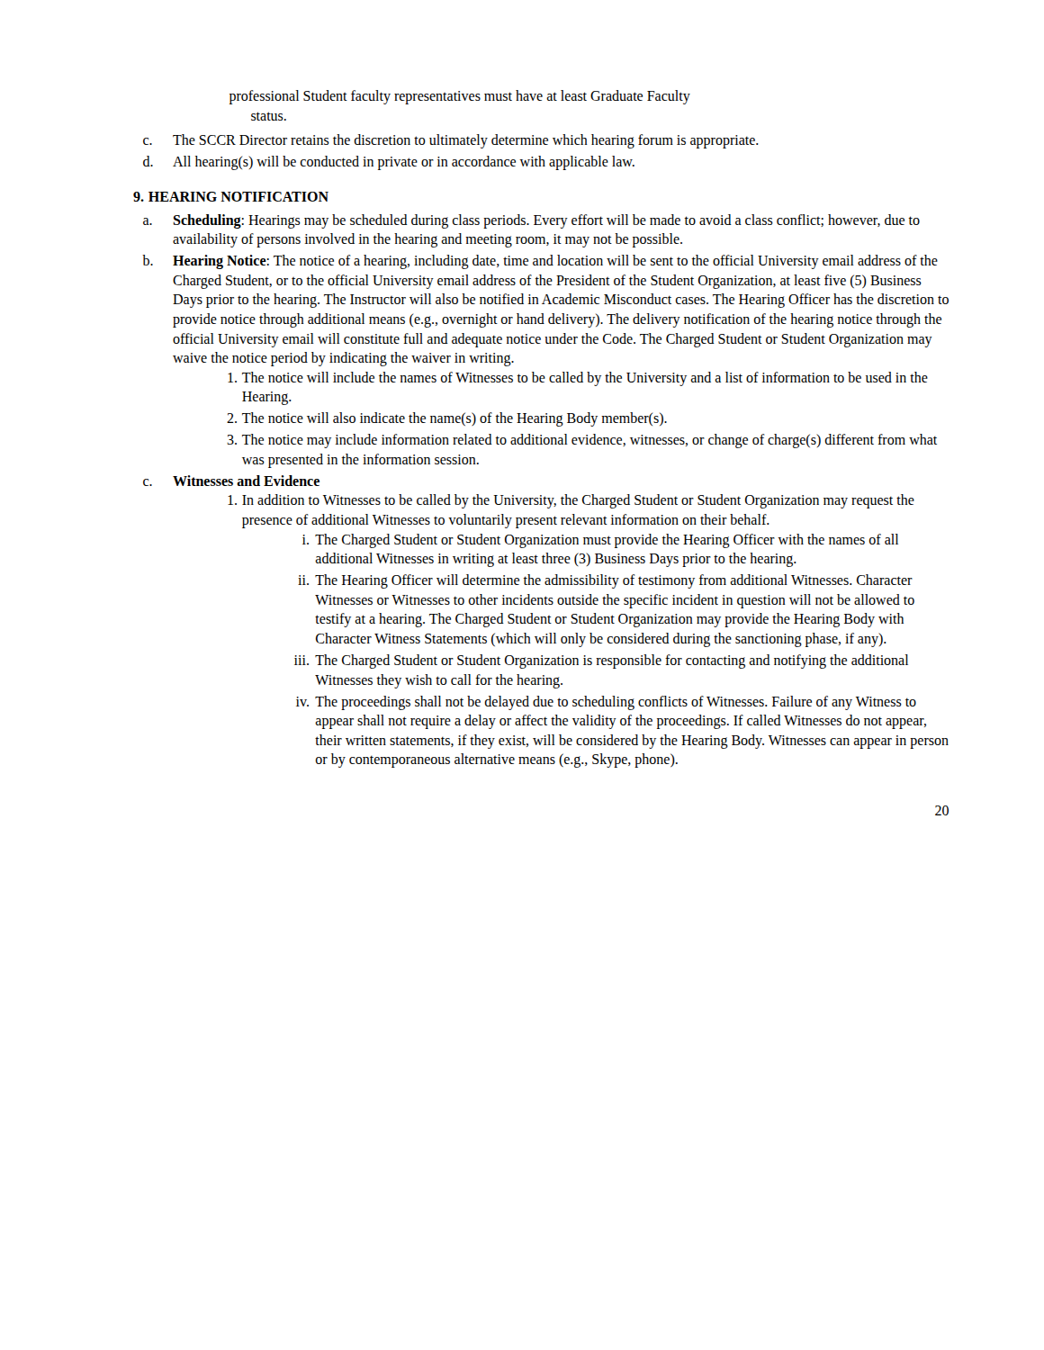professional Student faculty representatives must have at least Graduate Faculty
status.
c. The SCCR Director retains the discretion to ultimately determine which hearing forum is appropriate.
d. All hearing(s) will be conducted in private or in accordance with applicable law.
9. HEARING NOTIFICATION
a. Scheduling: Hearings may be scheduled during class periods. Every effort will be made to avoid a class conflict; however, due to availability of persons involved in the hearing and meeting room, it may not be possible.
b. Hearing Notice: The notice of a hearing, including date, time and location will be sent to the official University email address of the Charged Student, or to the official University email address of the President of the Student Organization, at least five (5) Business Days prior to the hearing. The Instructor will also be notified in Academic Misconduct cases. The Hearing Officer has the discretion to provide notice through additional means (e.g., overnight or hand delivery). The delivery notification of the hearing notice through the official University email will constitute full and adequate notice under the Code. The Charged Student or Student Organization may waive the notice period by indicating the waiver in writing.
1. The notice will include the names of Witnesses to be called by the University and a list of information to be used in the Hearing.
2. The notice will also indicate the name(s) of the Hearing Body member(s).
3. The notice may include information related to additional evidence, witnesses, or change of charge(s) different from what was presented in the information session.
c. Witnesses and Evidence
1. In addition to Witnesses to be called by the University, the Charged Student or Student Organization may request the presence of additional Witnesses to voluntarily present relevant information on their behalf.
i. The Charged Student or Student Organization must provide the Hearing Officer with the names of all additional Witnesses in writing at least three (3) Business Days prior to the hearing.
ii. The Hearing Officer will determine the admissibility of testimony from additional Witnesses. Character Witnesses or Witnesses to other incidents outside the specific incident in question will not be allowed to testify at a hearing. The Charged Student or Student Organization may provide the Hearing Body with Character Witness Statements (which will only be considered during the sanctioning phase, if any).
iii. The Charged Student or Student Organization is responsible for contacting and notifying the additional Witnesses they wish to call for the hearing.
iv. The proceedings shall not be delayed due to scheduling conflicts of Witnesses. Failure of any Witness to appear shall not require a delay or affect the validity of the proceedings. If called Witnesses do not appear, their written statements, if they exist, will be considered by the Hearing Body. Witnesses can appear in person or by contemporaneous alternative means (e.g., Skype, phone).
20